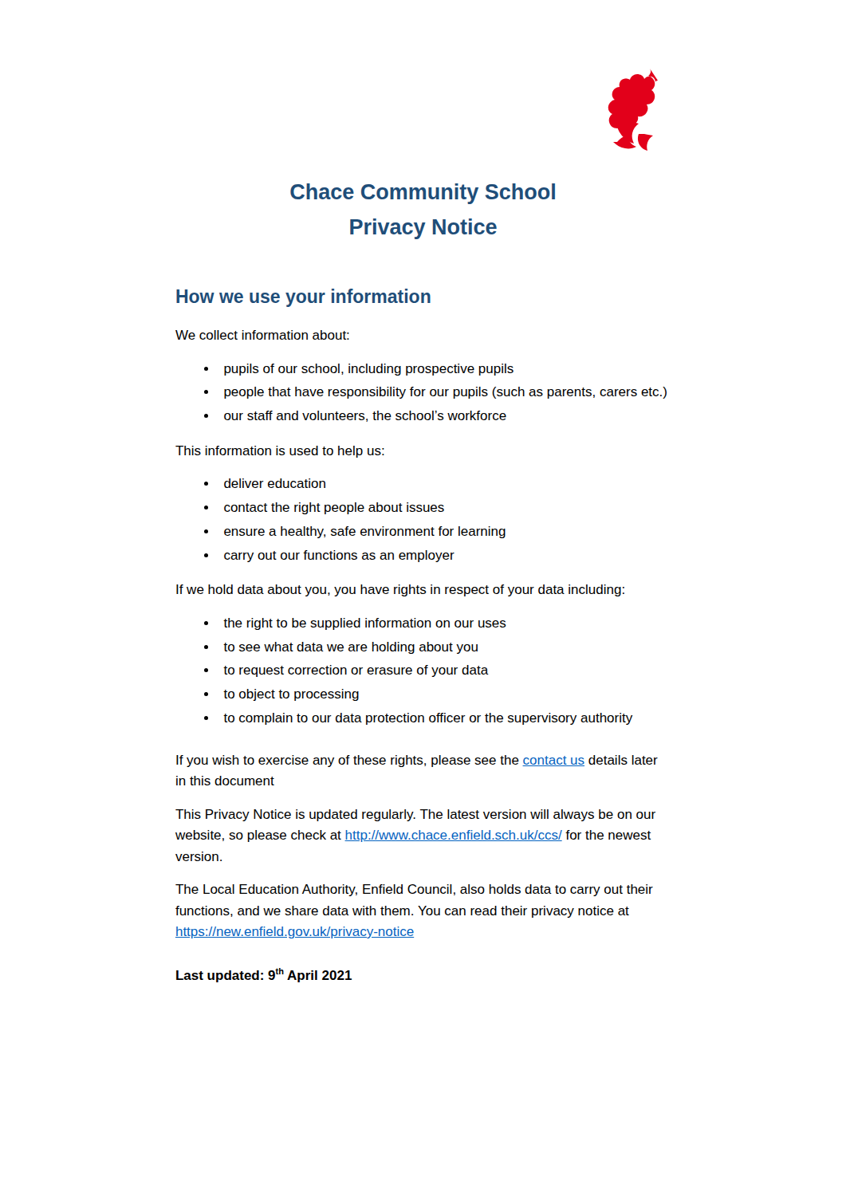Chace Community SchoolPrivacy Notice
How we use your information
We collect information about:
pupils of our school, including prospective pupils
people that have responsibility for our pupils (such as parents, carers etc.)
our staff and volunteers, the school’s workforce
This information is used to help us:
deliver education
contact the right people about issues
ensure a healthy, safe environment for learning
carry out our functions as an employer
If we hold data about you, you have rights in respect of your data including:
the right to be supplied information on our uses
to see what data we are holding about you
to request correction or erasure of your data
to object to processing
to complain to our data protection officer or the supervisory authority
If you wish to exercise any of these rights, please see the contact us details later in this document
This Privacy Notice is updated regularly. The latest version will always be on our website, so please check at http://www.chace.enfield.sch.uk/ccs/ for the newest version.
The Local Education Authority, Enfield Council, also holds data to carry out their functions, and we share data with them. You can read their privacy notice at https://new.enfield.gov.uk/privacy-notice
Last updated: 9th April 2021